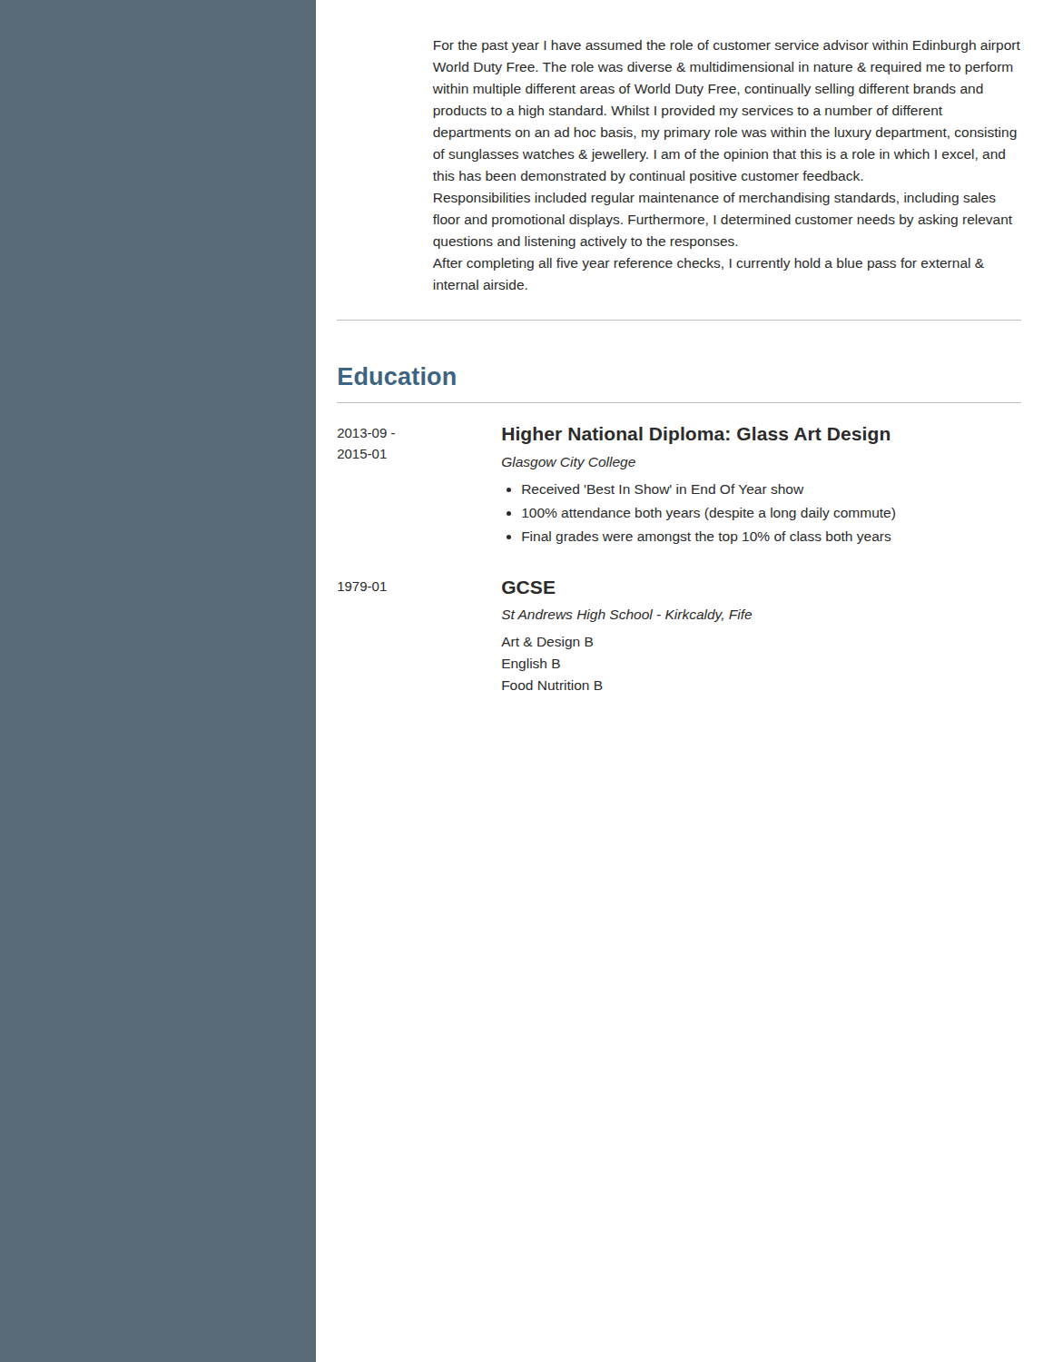For the past year I have assumed the role of customer service advisor within Edinburgh airport World Duty Free. The role was diverse & multidimensional in nature & required me to perform within multiple different areas of World Duty Free, continually selling different brands and products to a high standard. Whilst I provided my services to a number of different departments on an ad hoc basis, my primary role was within the luxury department, consisting of sunglasses watches & jewellery. I am of the opinion that this is a role in which I excel, and this has been demonstrated by continual positive customer feedback.
Responsibilities included regular maintenance of merchandising standards, including sales floor and promotional displays. Furthermore, I determined customer needs by asking relevant questions and listening actively to the responses.
After completing all five year reference checks, I currently hold a blue pass for external & internal airside.
Education
2013-09 -
2015-01
Higher National Diploma: Glass Art Design
Glasgow City College
Received 'Best In Show' in End Of Year show
100% attendance both years (despite a long daily commute)
Final grades were amongst the top 10% of class both years
1979-01
GCSE
St Andrews High School - Kirkcaldy, Fife
Art & Design B
English B
Food Nutrition B